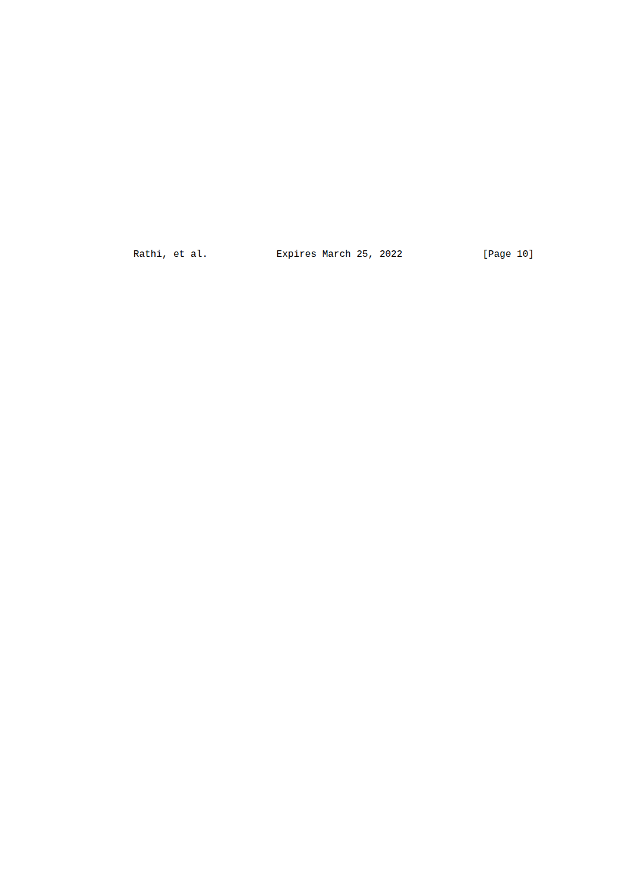Rathi, et al. Expires March 25, 2022 [Page 10]